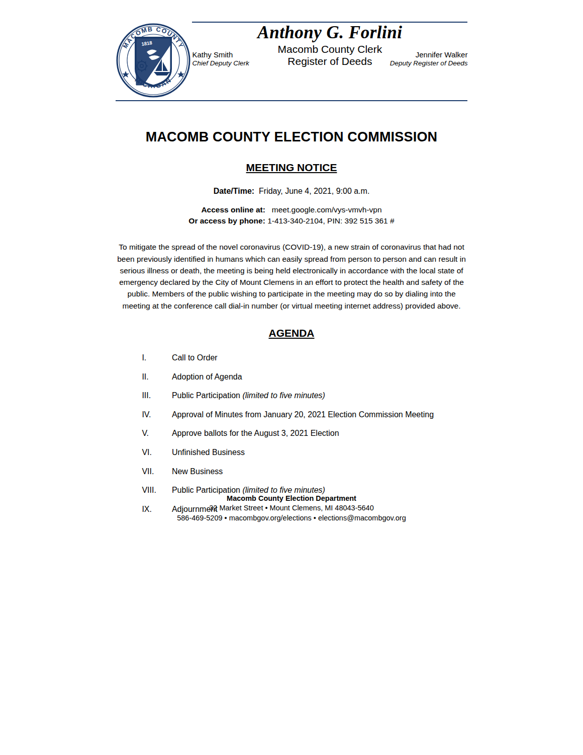MACOMB COUNTY MICHIGAN 1818
Anthony G. Forlini
Kathy Smith
Chief Deputy Clerk
Macomb County Clerk
Register of Deeds
Jennifer Walker
Deputy Register of Deeds
MACOMB COUNTY ELECTION COMMISSION
MEETING NOTICE
Date/Time: Friday, June 4, 2021, 9:00 a.m.
Access online at: meet.google.com/vys-vmvh-vpn
Or access by phone: 1-413-340-2104, PIN: 392 515 361 #
To mitigate the spread of the novel coronavirus (COVID-19), a new strain of coronavirus that had not been previously identified in humans which can easily spread from person to person and can result in serious illness or death, the meeting is being held electronically in accordance with the local state of emergency declared by the City of Mount Clemens in an effort to protect the health and safety of the public. Members of the public wishing to participate in the meeting may do so by dialing into the meeting at the conference call dial-in number (or virtual meeting internet address) provided above.
AGENDA
I. Call to Order
II. Adoption of Agenda
III. Public Participation (limited to five minutes)
IV. Approval of Minutes from January 20, 2021 Election Commission Meeting
V. Approve ballots for the August 3, 2021 Election
VI. Unfinished Business
VII. New Business
VIII. Public Participation (limited to five minutes)
IX. Adjournment
Macomb County Election Department
32 Market Street • Mount Clemens, MI 48043-5640
586-469-5209 • macombgov.org/elections • elections@macombgov.org